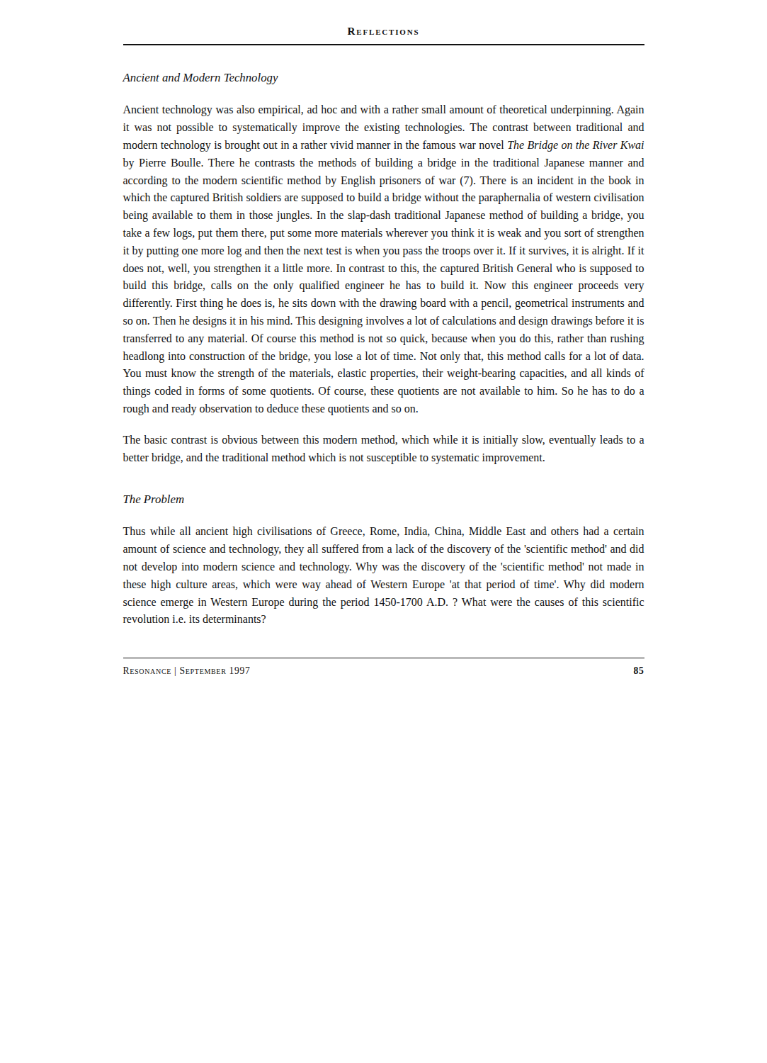Reflections
Ancient and Modern Technology
Ancient technology was also empirical, ad hoc and with a rather small amount of theoretical underpinning. Again it was not possible to systematically improve the existing technologies. The contrast between traditional and modern technology is brought out in a rather vivid manner in the famous war novel The Bridge on the River Kwai by Pierre Boulle. There he contrasts the methods of building a bridge in the traditional Japanese manner and according to the modern scientific method by English prisoners of war (7). There is an incident in the book in which the captured British soldiers are supposed to build a bridge without the paraphernalia of western civilisation being available to them in those jungles. In the slap-dash traditional Japanese method of building a bridge, you take a few logs, put them there, put some more materials wherever you think it is weak and you sort of strengthen it by putting one more log and then the next test is when you pass the troops over it. If it survives, it is alright. If it does not, well, you strengthen it a little more. In contrast to this, the captured British General who is supposed to build this bridge, calls on the only qualified engineer he has to build it. Now this engineer proceeds very differently. First thing he does is, he sits down with the drawing board with a pencil, geometrical instruments and so on. Then he designs it in his mind. This designing involves a lot of calculations and design drawings before it is transferred to any material. Of course this method is not so quick, because when you do this, rather than rushing headlong into construction of the bridge, you lose a lot of time. Not only that, this method calls for a lot of data. You must know the strength of the materials, elastic properties, their weight-bearing capacities, and all kinds of things coded in forms of some quotients. Of course, these quotients are not available to him. So he has to do a rough and ready observation to deduce these quotients and so on.
The basic contrast is obvious between this modern method, which while it is initially slow, eventually leads to a better bridge, and the traditional method which is not susceptible to systematic improvement.
The Problem
Thus while all ancient high civilisations of Greece, Rome, India, China, Middle East and others had a certain amount of science and technology, they all suffered from a lack of the discovery of the 'scientific method' and did not develop into modern science and technology. Why was the discovery of the 'scientific method' not made in these high culture areas, which were way ahead of Western Europe 'at that period of time'. Why did modern science emerge in Western Europe during the period 1450-1700 A.D. ? What were the causes of this scientific revolution i.e. its determinants?
Resonance | September 1997 85